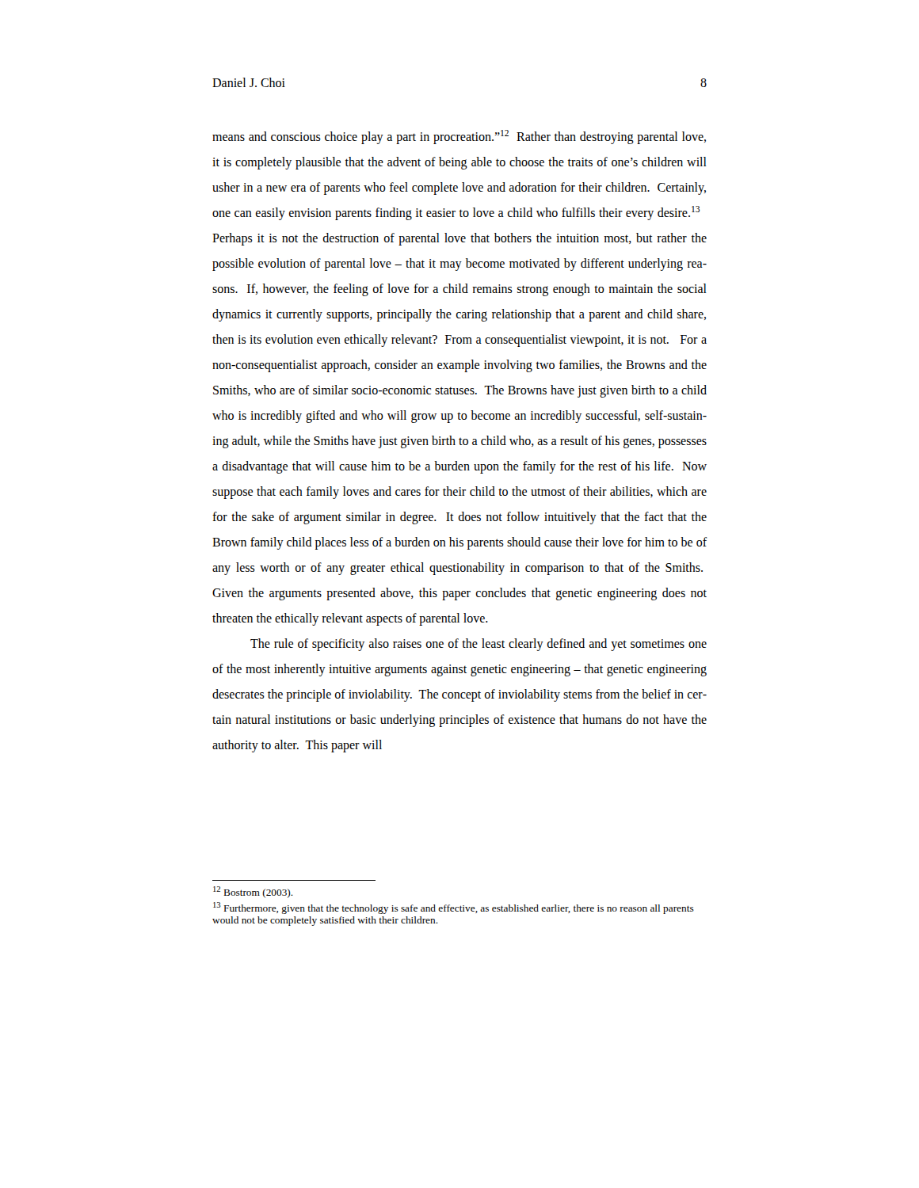Daniel J. Choi 8
means and conscious choice play a part in procreation.”12 Rather than destroying parental love, it is completely plausible that the advent of being able to choose the traits of one’s children will usher in a new era of parents who feel complete love and adoration for their children. Certainly, one can easily envision parents finding it easier to love a child who fulfills their every desire.13 Perhaps it is not the destruction of parental love that bothers the intuition most, but rather the possible evolution of parental love – that it may become motivated by different underlying reasons. If, however, the feeling of love for a child remains strong enough to maintain the social dynamics it currently supports, principally the caring relationship that a parent and child share, then is its evolution even ethically relevant? From a consequentialist viewpoint, it is not. For a non-consequentialist approach, consider an example involving two families, the Browns and the Smiths, who are of similar socio-economic statuses. The Browns have just given birth to a child who is incredibly gifted and who will grow up to become an incredibly successful, self-sustaining adult, while the Smiths have just given birth to a child who, as a result of his genes, possesses a disadvantage that will cause him to be a burden upon the family for the rest of his life. Now suppose that each family loves and cares for their child to the utmost of their abilities, which are for the sake of argument similar in degree. It does not follow intuitively that the fact that the Brown family child places less of a burden on his parents should cause their love for him to be of any less worth or of any greater ethical questionability in comparison to that of the Smiths. Given the arguments presented above, this paper concludes that genetic engineering does not threaten the ethically relevant aspects of parental love.
The rule of specificity also raises one of the least clearly defined and yet sometimes one of the most inherently intuitive arguments against genetic engineering – that genetic engineering desecrates the principle of inviolability. The concept of inviolability stems from the belief in certain natural institutions or basic underlying principles of existence that humans do not have the authority to alter. This paper will
12 Bostrom (2003).
13 Furthermore, given that the technology is safe and effective, as established earlier, there is no reason all parents would not be completely satisfied with their children.